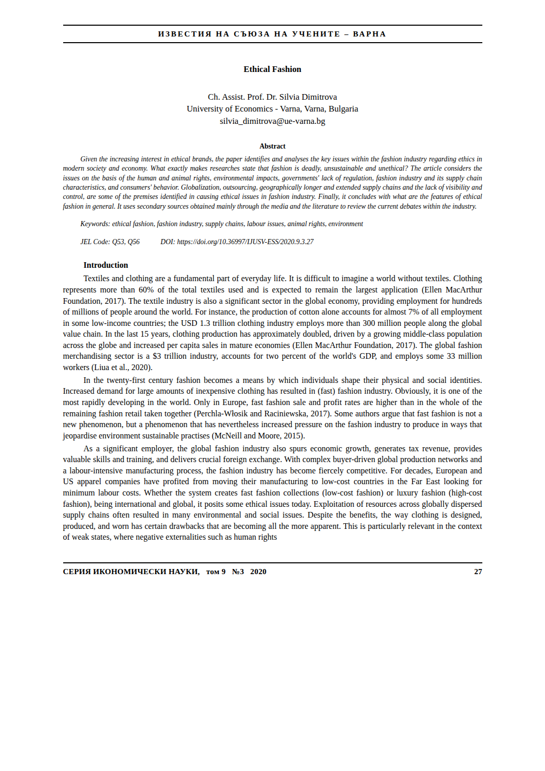ИЗВЕСТИЯ НА СЪЮЗА НА УЧЕНИТЕ – ВАРНА
Ethical Fashion
Ch. Assist. Prof. Dr. Silvia Dimitrova
University of Economics - Varna, Varna, Bulgaria
silvia_dimitrova@ue-varna.bg
Abstract
Given the increasing interest in ethical brands, the paper identifies and analyses the key issues within the fashion industry regarding ethics in modern society and economy. What exactly makes researches state that fashion is deadly, unsustainable and unethical? The article considers the issues on the basis of the human and animal rights, environmental impacts, governments' lack of regulation, fashion industry and its supply chain characteristics, and consumers' behavior. Globalization, outsourcing, geographically longer and extended supply chains and the lack of visibility and control, are some of the premises identified in causing ethical issues in fashion industry. Finally, it concludes with what are the features of ethical fashion in general. It uses secondary sources obtained mainly through the media and the literature to review the current debates within the industry.
Keywords: ethical fashion, fashion industry, supply chains, labour issues, animal rights, environment
JEL Code: Q53, Q56DOI: https://doi.org/10.36997/IJUSV-ESS/2020.9.3.27
Introduction
Textiles and clothing are a fundamental part of everyday life. It is difficult to imagine a world without textiles. Clothing represents more than 60% of the total textiles used and is expected to remain the largest application (Ellen MacArthur Foundation, 2017). The textile industry is also a significant sector in the global economy, providing employment for hundreds of millions of people around the world. For instance, the production of cotton alone accounts for almost 7% of all employment in some low-income countries; the USD 1.3 trillion clothing industry employs more than 300 million people along the global value chain. In the last 15 years, clothing production has approximately doubled, driven by a growing middle-class population across the globe and increased per capita sales in mature economies (Ellen MacArthur Foundation, 2017). The global fashion merchandising sector is a $3 trillion industry, accounts for two percent of the world's GDP, and employs some 33 million workers (Liua et al., 2020).
In the twenty-first century fashion becomes a means by which individuals shape their physical and social identities. Increased demand for large amounts of inexpensive clothing has resulted in (fast) fashion industry. Obviously, it is one of the most rapidly developing in the world. Only in Europe, fast fashion sale and profit rates are higher than in the whole of the remaining fashion retail taken together (Perchla-Włosik and Raciniewska, 2017). Some authors argue that fast fashion is not a new phenomenon, but a phenomenon that has nevertheless increased pressure on the fashion industry to produce in ways that jeopardise environment sustainable practises (McNeill and Moore, 2015).
As a significant employer, the global fashion industry also spurs economic growth, generates tax revenue, provides valuable skills and training, and delivers crucial foreign exchange. With complex buyer-driven global production networks and a labour-intensive manufacturing process, the fashion industry has become fiercely competitive. For decades, European and US apparel companies have profited from moving their manufacturing to low-cost countries in the Far East looking for minimum labour costs. Whether the system creates fast fashion collections (low-cost fashion) or luxury fashion (high-cost fashion), being international and global, it posits some ethical issues today. Exploitation of resources across globally dispersed supply chains often resulted in many environmental and social issues. Despite the benefits, the way clothing is designed, produced, and worn has certain drawbacks that are becoming all the more apparent. This is particularly relevant in the context of weak states, where negative externalities such as human rights
СЕРИЯ ИКОНОМИЧЕСКИ НАУКИ, том 9 №3 2020 27